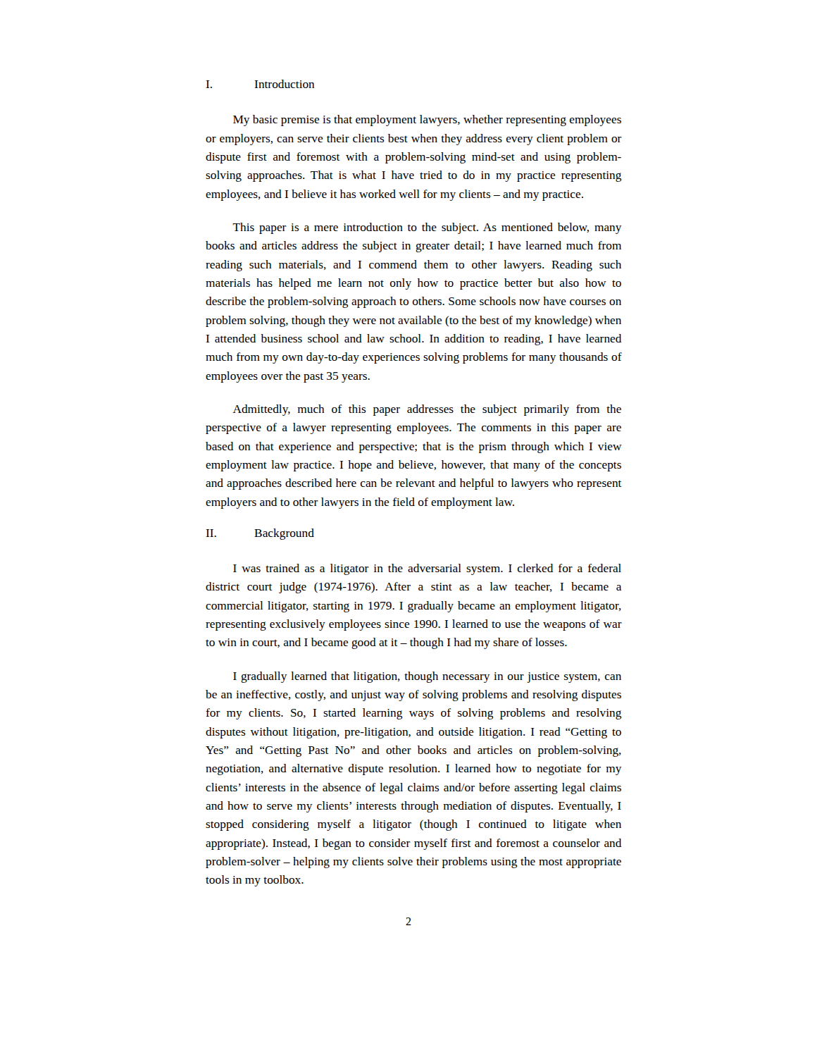I. Introduction
My basic premise is that employment lawyers, whether representing employees or employers, can serve their clients best when they address every client problem or dispute first and foremost with a problem-solving mind-set and using problem-solving approaches. That is what I have tried to do in my practice representing employees, and I believe it has worked well for my clients – and my practice.
This paper is a mere introduction to the subject. As mentioned below, many books and articles address the subject in greater detail; I have learned much from reading such materials, and I commend them to other lawyers. Reading such materials has helped me learn not only how to practice better but also how to describe the problem-solving approach to others. Some schools now have courses on problem solving, though they were not available (to the best of my knowledge) when I attended business school and law school. In addition to reading, I have learned much from my own day-to-day experiences solving problems for many thousands of employees over the past 35 years.
Admittedly, much of this paper addresses the subject primarily from the perspective of a lawyer representing employees. The comments in this paper are based on that experience and perspective; that is the prism through which I view employment law practice. I hope and believe, however, that many of the concepts and approaches described here can be relevant and helpful to lawyers who represent employers and to other lawyers in the field of employment law.
II. Background
I was trained as a litigator in the adversarial system. I clerked for a federal district court judge (1974-1976). After a stint as a law teacher, I became a commercial litigator, starting in 1979. I gradually became an employment litigator, representing exclusively employees since 1990. I learned to use the weapons of war to win in court, and I became good at it – though I had my share of losses.
I gradually learned that litigation, though necessary in our justice system, can be an ineffective, costly, and unjust way of solving problems and resolving disputes for my clients. So, I started learning ways of solving problems and resolving disputes without litigation, pre-litigation, and outside litigation. I read “Getting to Yes” and “Getting Past No” and other books and articles on problem-solving, negotiation, and alternative dispute resolution. I learned how to negotiate for my clients’ interests in the absence of legal claims and/or before asserting legal claims and how to serve my clients’ interests through mediation of disputes. Eventually, I stopped considering myself a litigator (though I continued to litigate when appropriate). Instead, I began to consider myself first and foremost a counselor and problem-solver – helping my clients solve their problems using the most appropriate tools in my toolbox.
2